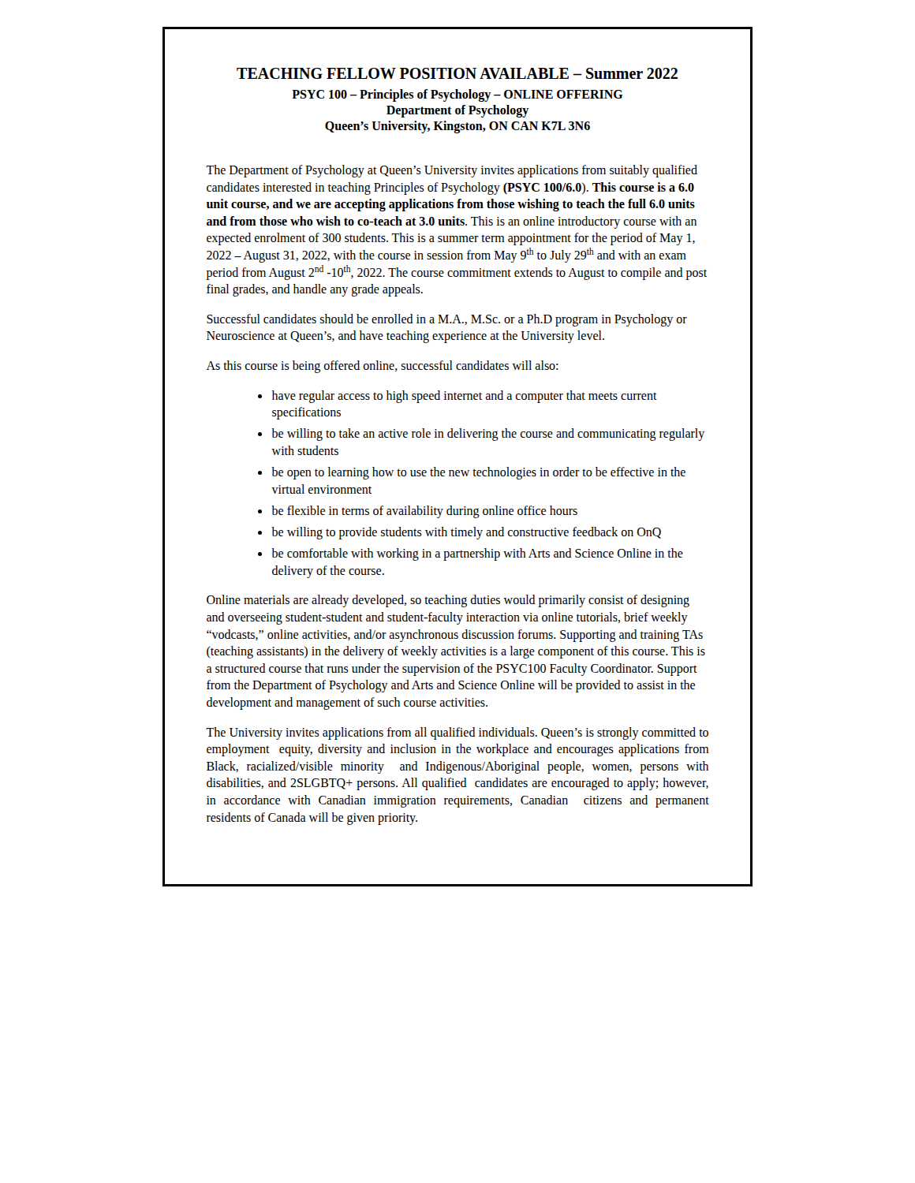TEACHING FELLOW POSITION AVAILABLE – Summer 2022 PSYC 100 – Principles of Psychology – ONLINE OFFERING Department of Psychology Queen’s University, Kingston, ON CAN K7L 3N6
The Department of Psychology at Queen’s University invites applications from suitably qualified candidates interested in teaching Principles of Psychology (PSYC 100/6.0). This course is a 6.0 unit course, and we are accepting applications from those wishing to teach the full 6.0 units and from those who wish to co-teach at 3.0 units. This is an online introductory course with an expected enrolment of 300 students. This is a summer term appointment for the period of May 1, 2022 – August 31, 2022, with the course in session from May 9th to July 29th and with an exam period from August 2nd -10th, 2022. The course commitment extends to August to compile and post final grades, and handle any grade appeals.
Successful candidates should be enrolled in a M.A., M.Sc. or a Ph.D program in Psychology or Neuroscience at Queen’s, and have teaching experience at the University level.
As this course is being offered online, successful candidates will also:
have regular access to high speed internet and a computer that meets current specifications
be willing to take an active role in delivering the course and communicating regularly with students
be open to learning how to use the new technologies in order to be effective in the virtual environment
be flexible in terms of availability during online office hours
be willing to provide students with timely and constructive feedback on OnQ
be comfortable with working in a partnership with Arts and Science Online in the delivery of the course.
Online materials are already developed, so teaching duties would primarily consist of designing and overseeing student-student and student-faculty interaction via online tutorials, brief weekly “vodcasts,” online activities, and/or asynchronous discussion forums. Supporting and training TAs (teaching assistants) in the delivery of weekly activities is a large component of this course. This is a structured course that runs under the supervision of the PSYC100 Faculty Coordinator. Support from the Department of Psychology and Arts and Science Online will be provided to assist in the development and management of such course activities.
The University invites applications from all qualified individuals. Queen’s is strongly committed to employment equity, diversity and inclusion in the workplace and encourages applications from Black, racialized/visible minority and Indigenous/Aboriginal people, women, persons with disabilities, and 2SLGBTQ+ persons. All qualified candidates are encouraged to apply; however, in accordance with Canadian immigration requirements, Canadian citizens and permanent residents of Canada will be given priority.